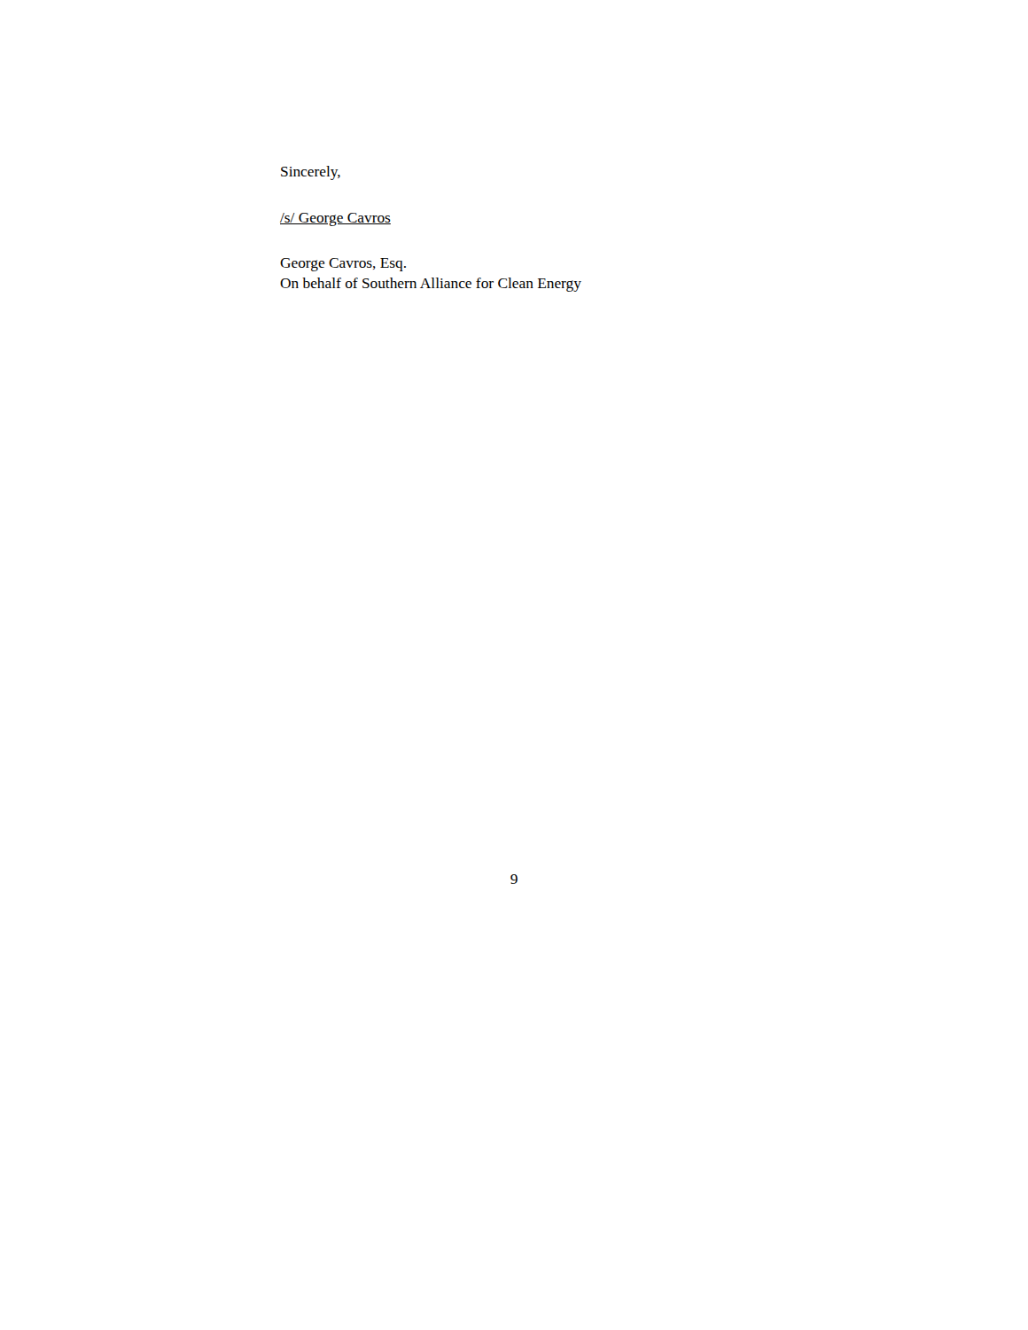Sincerely,
/s/ George Cavros
George Cavros, Esq.
On behalf of Southern Alliance for Clean Energy
9